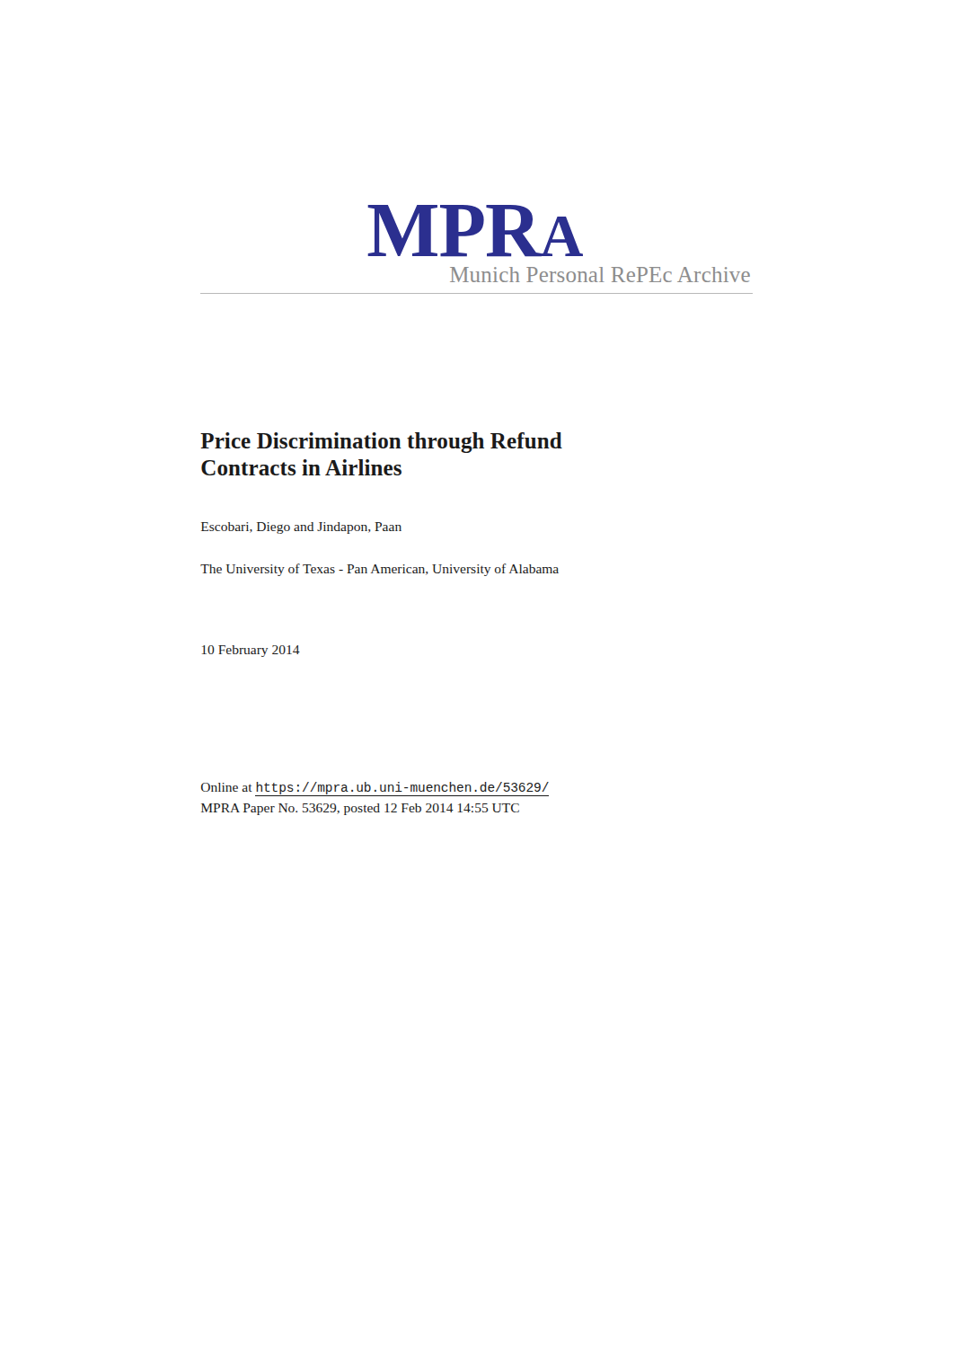MPRA
Munich Personal RePEc Archive
Price Discrimination through Refund
Contracts in Airlines
Escobari, Diego and Jindapon, Paan
The University of Texas - Pan American, University of Alabama
10 February 2014
Online at https://mpra.ub.uni-muenchen.de/53629/
MPRA Paper No. 53629, posted 12 Feb 2014 14:55 UTC